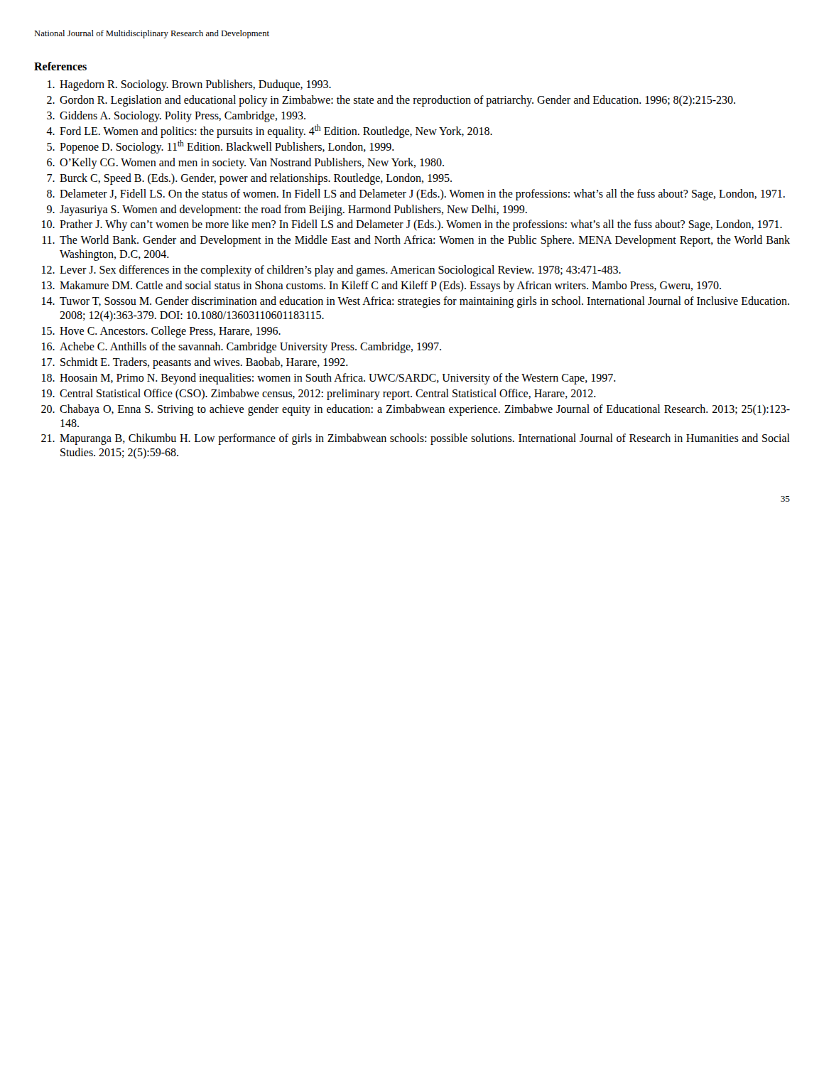National Journal of Multidisciplinary Research and Development
References
Hagedorn R. Sociology. Brown Publishers, Duduque, 1993.
Gordon R. Legislation and educational policy in Zimbabwe: the state and the reproduction of patriarchy. Gender and Education. 1996; 8(2):215-230.
Giddens A. Sociology. Polity Press, Cambridge, 1993.
Ford LE. Women and politics: the pursuits in equality. 4th Edition. Routledge, New York, 2018.
Popenoe D. Sociology. 11th Edition. Blackwell Publishers, London, 1999.
O’Kelly CG. Women and men in society. Van Nostrand Publishers, New York, 1980.
Burck C, Speed B. (Eds.). Gender, power and relationships. Routledge, London, 1995.
Delameter J, Fidell LS. On the status of women. In Fidell LS and Delameter J (Eds.). Women in the professions: what’s all the fuss about? Sage, London, 1971.
Jayasuriya S. Women and development: the road from Beijing. Harmond Publishers, New Delhi, 1999.
Prather J. Why can’t women be more like men? In Fidell LS and Delameter J (Eds.). Women in the professions: what’s all the fuss about? Sage, London, 1971.
The World Bank. Gender and Development in the Middle East and North Africa: Women in the Public Sphere. MENA Development Report, the World Bank Washington, D.C, 2004.
Lever J. Sex differences in the complexity of children’s play and games. American Sociological Review. 1978; 43:471-483.
Makamure DM. Cattle and social status in Shona customs. In Kileff C and Kileff P (Eds). Essays by African writers. Mambo Press, Gweru, 1970.
Tuwor T, Sossou M. Gender discrimination and education in West Africa: strategies for maintaining girls in school. International Journal of Inclusive Education. 2008; 12(4):363-379. DOI: 10.1080/13603110601183115.
Hove C. Ancestors. College Press, Harare, 1996.
Achebe C. Anthills of the savannah. Cambridge University Press. Cambridge, 1997.
Schmidt E. Traders, peasants and wives. Baobab, Harare, 1992.
Hoosain M, Primo N. Beyond inequalities: women in South Africa. UWC/SARDC, University of the Western Cape, 1997.
Central Statistical Office (CSO). Zimbabwe census, 2012: preliminary report. Central Statistical Office, Harare, 2012.
Chabaya O, Enna S. Striving to achieve gender equity in education: a Zimbabwean experience. Zimbabwe Journal of Educational Research. 2013; 25(1):123-148.
Mapuranga B, Chikumbu H. Low performance of girls in Zimbabwean schools: possible solutions. International Journal of Research in Humanities and Social Studies. 2015; 2(5):59-68.
35